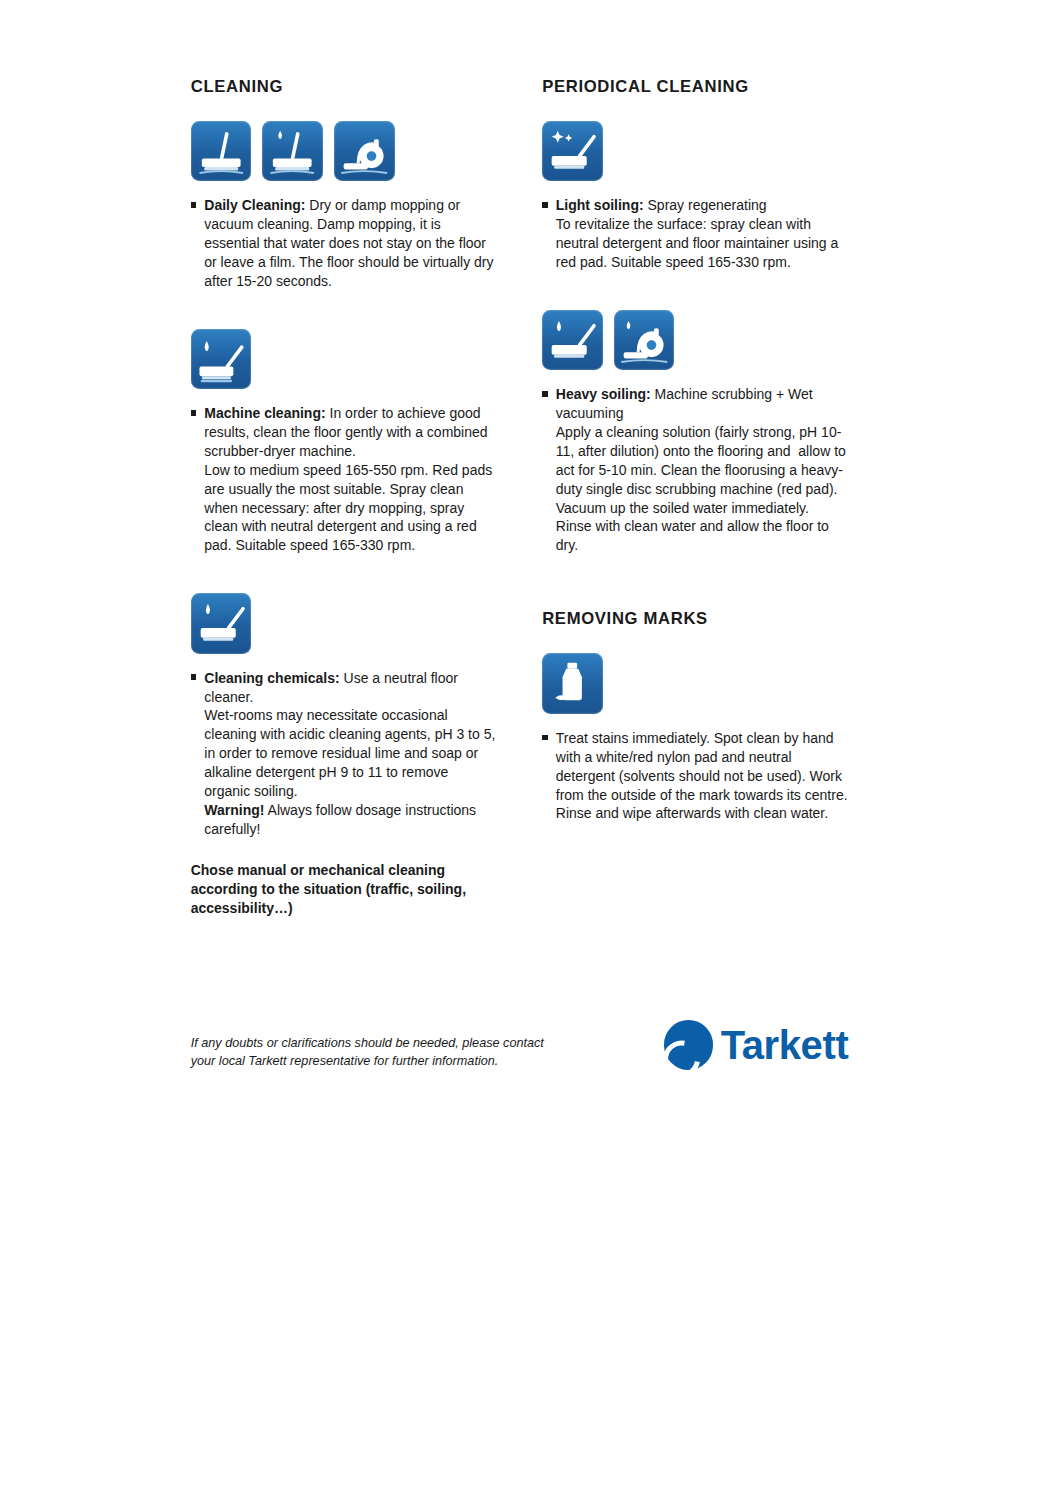CLEANING
Daily Cleaning: Dry or damp mopping or vacuum cleaning. Damp mopping, it is essential that water does not stay on the floor or leave a film. The floor should be virtually dry after 15-20 seconds.
Machine cleaning: In order to achieve good results, clean the floor gently with a combined scrubber-dryer machine.
Low to medium speed 165-550 rpm. Red pads are usually the most suitable. Spray clean when necessary: after dry mopping, spray clean with neutral detergent and using a red pad. Suitable speed 165-330 rpm.
Cleaning chemicals: Use a neutral floor cleaner.
Wet-rooms may necessitate occasional cleaning with acidic cleaning agents, pH 3 to 5, in order to remove residual lime and soap or alkaline detergent pH 9 to 11 to remove organic soiling.
Warning! Always follow dosage instructions carefully!
Chose manual or mechanical cleaning according to the situation (traffic, soiling, accessibility…)
PERIODICAL CLEANING
Light soiling: Spray regenerating
To revitalize the surface: spray clean with neutral detergent and floor maintainer using a red pad. Suitable speed 165-330 rpm.
Heavy soiling: Machine scrubbing + Wet vacuuming
Apply a cleaning solution (fairly strong, pH 10-11, after dilution) onto the flooring and allow to act for 5-10 min. Clean the floorusing a heavy-duty single disc scrubbing machine (red pad). Vacuum up the soiled water immediately. Rinse with clean water and allow the floor to dry.
REMOVING MARKS
Treat stains immediately. Spot clean by hand with a white/red nylon pad and neutral detergent (solvents should not be used). Work from the outside of the mark towards its centre. Rinse and wipe afterwards with clean water.
If any doubts or clarifications should be needed, please contact your local Tarkett representative for further information.
Tarkett